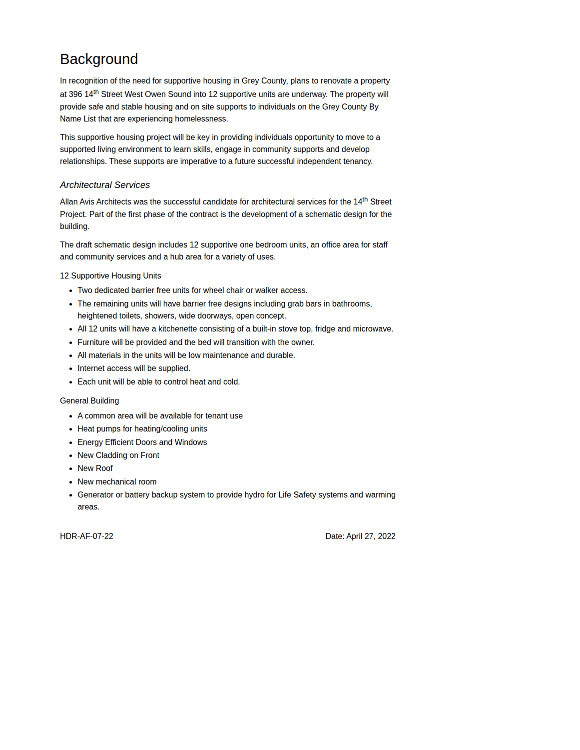Background
In recognition of the need for supportive housing in Grey County, plans to renovate a property at 396 14th Street West Owen Sound into 12 supportive units are underway. The property will provide safe and stable housing and on site supports to individuals on the Grey County By Name List that are experiencing homelessness.
This supportive housing project will be key in providing individuals opportunity to move to a supported living environment to learn skills, engage in community supports and develop relationships. These supports are imperative to a future successful independent tenancy.
Architectural Services
Allan Avis Architects was the successful candidate for architectural services for the 14th Street Project. Part of the first phase of the contract is the development of a schematic design for the building.
The draft schematic design includes 12 supportive one bedroom units, an office area for staff and community services and a hub area for a variety of uses.
12 Supportive Housing Units
Two dedicated barrier free units for wheel chair or walker access.
The remaining units will have barrier free designs including grab bars in bathrooms, heightened toilets, showers, wide doorways, open concept.
All 12 units will have a kitchenette consisting of a built-in stove top, fridge and microwave.
Furniture will be provided and the bed will transition with the owner.
All materials in the units will be low maintenance and durable.
Internet access will be supplied.
Each unit will be able to control heat and cold.
General Building
A common area will be available for tenant use
Heat pumps for heating/cooling units
Energy Efficient Doors and Windows
New Cladding on Front
New Roof
New mechanical room
Generator or battery backup system to provide hydro for Life Safety systems and warming areas.
HDR-AF-07-22 Date: April 27, 2022